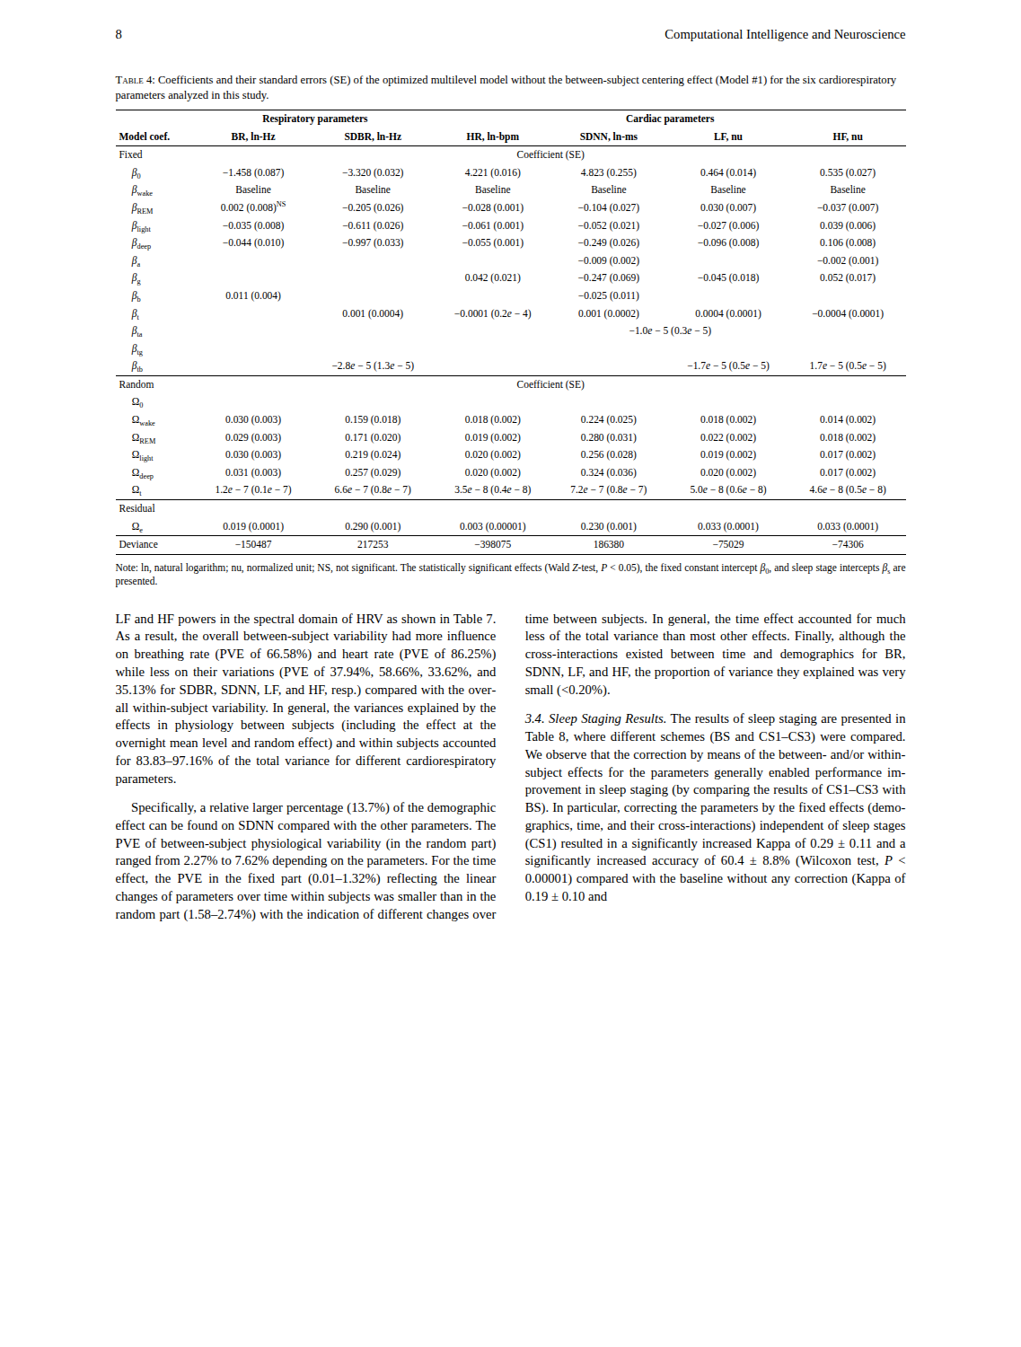8 Computational Intelligence and Neuroscience
Table 4: Coefficients and their standard errors (SE) of the optimized multilevel model without the between-subject centering effect (Model #1) for the six cardiorespiratory parameters analyzed in this study.
| Model coef. | Respiratory parameters | Cardiac parameters |
| --- | --- | --- |
| BR, ln-Hz | SDBR, ln-Hz | HR, ln-bpm | SDNN, ln-ms | LF, nu | HF, nu |
| Fixed | Coefficient (SE) |
| β 0 | −1.458 (0.087) | −3.320 (0.032) | 4.221 (0.016) | 4.823 (0.255) | 0.464 (0.014) | 0.535 (0.027) |
| β wake | Baseline | Baseline | Baseline | Baseline | Baseline | Baseline |
| β REM | 0.002 (0.008) NS | −0.205 (0.026) | −0.028 (0.001) | −0.104 (0.027) | 0.030 (0.007) | −0.037 (0.007) |
| β light | −0.035 (0.008) | −0.611 (0.026) | −0.061 (0.001) | −0.052 (0.021) | −0.027 (0.006) | 0.039 (0.006) |
| β deep | −0.044 (0.010) | −0.997 (0.033) | −0.055 (0.001) | −0.249 (0.026) | −0.096 (0.008) | 0.106 (0.008) |
| β a | | | | −0.009 (0.002) | | −0.002 (0.001) |
| β g | | | 0.042 (0.021) | −0.247 (0.069) | −0.045 (0.018) | 0.052 (0.017) |
| β b | 0.011 (0.004) | | | −0.025 (0.011) | | |
| β t | | 0.001 (0.0004) | −0.0001 (0.2 e − 4) | 0.001 (0.0002) | 0.0004 (0.0001) | −0.0004 (0.0001) |
| β ta | | | −1.0 e − 5 (0.3 e − 5) |
| β tg | | | | | | |
| β tb | | −2.8 e − 5 (1.3 e − 5) | | | −1.7 e − 5 (0.5 e − 5) | 1.7 e − 5 (0.5 e − 5) |
| Random | Coefficient (SE) |
| Ω 0 | | | | | | |
| Ω wake | 0.030 (0.003) | 0.159 (0.018) | 0.018 (0.002) | 0.224 (0.025) | 0.018 (0.002) | 0.014 (0.002) |
| Ω REM | 0.029 (0.003) | 0.171 (0.020) | 0.019 (0.002) | 0.280 (0.031) | 0.022 (0.002) | 0.018 (0.002) |
| Ω light | 0.030 (0.003) | 0.219 (0.024) | 0.020 (0.002) | 0.256 (0.028) | 0.019 (0.002) | 0.017 (0.002) |
| Ω deep | 0.031 (0.003) | 0.257 (0.029) | 0.020 (0.002) | 0.324 (0.036) | 0.020 (0.002) | 0.017 (0.002) |
| Ω t | 1.2 e − 7 (0.1 e − 7) | 6.6 e − 7 (0.8 e − 7) | 3.5 e − 8 (0.4 e − 8) | 7.2 e − 7 (0.8 e − 7) | 5.0 e − 8 (0.6 e − 8) | 4.6 e − 8 (0.5 e − 8) |
| Residual | | | | | | |
| Ω e | 0.019 (0.0001) | 0.290 (0.001) | 0.003 (0.00001) | 0.230 (0.001) | 0.033 (0.0001) | 0.033 (0.0001) |
| Deviance | −150487 | 217253 | −398075 | 186380 | −75029 | −74306 |
Note: ln, natural logarithm; nu, normalized unit; NS, not significant. The statistically significant effects (Wald Z-test, P < 0.05), the fixed constant intercept β0, and sleep stage intercepts βs are presented.
LF and HF powers in the spectral domain of HRV as shown in Table 7. As a result, the overall between-subject variability had more influence on breathing rate (PVE of 66.58%) and heart rate (PVE of 86.25%) while less on their variations (PVE of 37.94%, 58.66%, 33.62%, and 35.13% for SDBR, SDNN, LF, and HF, resp.) compared with the overall within-subject variability. In general, the variances explained by the effects in physiology between subjects (including the effect at the overnight mean level and random effect) and within subjects accounted for 83.83–97.16% of the total variance for different cardiorespiratory parameters.
Specifically, a relative larger percentage (13.7%) of the demographic effect can be found on SDNN compared with the other parameters. The PVE of between-subject physiological variability (in the random part) ranged from 2.27% to 7.62% depending on the parameters. For the time effect, the PVE in the fixed part (0.01–1.32%) reflecting the linear changes of parameters over time within subjects was smaller than in the random part (1.58–2.74%) with the indication of different changes over time between subjects. In general, the time effect accounted for much less of the total variance than most other effects. Finally, although the cross-interactions existed between time and demographics for BR, SDNN, LF, and HF, the proportion of variance they explained was very small (<0.20%).
3.4. Sleep Staging Results.
The results of sleep staging are presented in Table 8, where different schemes (BS and CS1–CS3) were compared. We observe that the correction by means of the between- and/or within-subject effects for the parameters generally enabled performance improvement in sleep staging (by comparing the results of CS1–CS3 with BS). In particular, correcting the parameters by the fixed effects (demographics, time, and their cross-interactions) independent of sleep stages (CS1) resulted in a significantly increased Kappa of 0.29 ± 0.11 and a significantly increased accuracy of 60.4 ± 8.8% (Wilcoxon test, P < 0.00001) compared with the baseline without any correction (Kappa of 0.19 ± 0.10 and